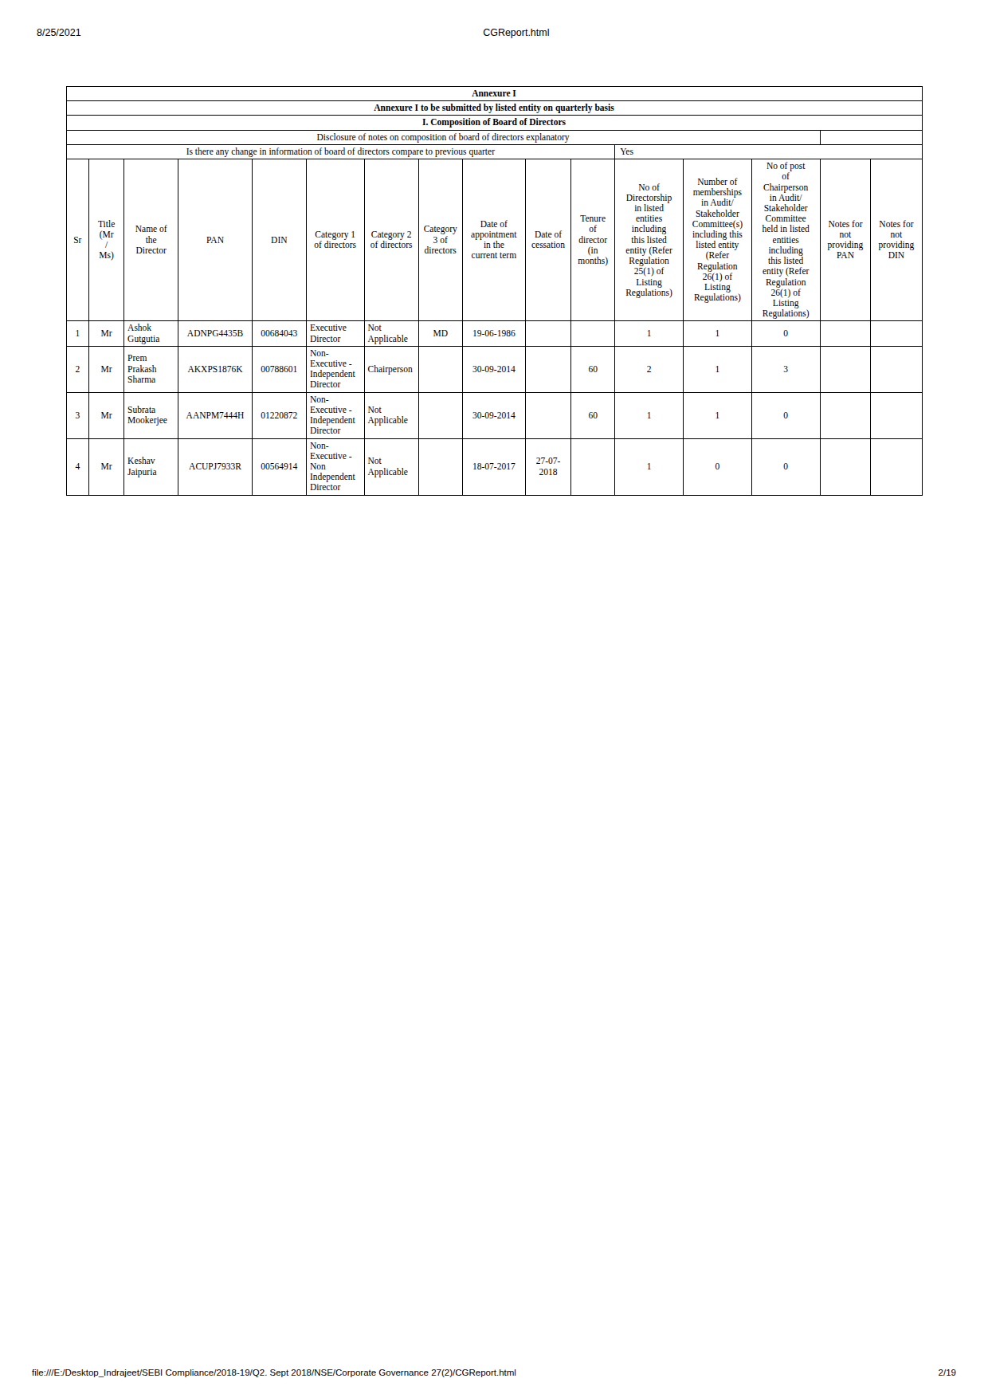8/25/2021
CGReport.html
| Annexure I |
| Annexure I to be submitted by listed entity on quarterly basis |
| I. Composition of Board of Directors |
| Disclosure of notes on composition of board of directors explanatory | |
| Is there any change in information of board of directors compare to previous quarter | Yes |
| Sr | Title (Mr / Ms) | Name of the Director | PAN | DIN | Category 1 of directors | Category 2 of directors | Category 3 of directors | Date of appointment in the current term | Date of cessation | Tenure of director (in months) | No of Directorship in listed entities including this listed entity (Refer Regulation 25(1) of Listing Regulations) | Number of memberships in Audit/ Stakeholder Committee(s) including this listed entity (Refer Regulation 26(1) of Listing Regulations) | No of post of Chairperson in Audit/ Stakeholder Committee held in listed entities including this listed entity (Refer Regulation 26(1) of Listing Regulations) | Notes for not providing PAN | Notes for not providing DIN |
| 1 | Mr | Ashok Gutgutia | ADNPG4435B | 00684043 | Executive Director | Not Applicable | MD | 19-06-1986 | | | 1 | 1 | 0 | | |
| 2 | Mr | Prem Prakash Sharma | AKXPS1876K | 00788601 | Non- Executive - Independent Director | Chairperson | | 30-09-2014 | | 60 | 2 | 1 | 3 | | |
| 3 | Mr | Subrata Mookerjee | AANPM7444H | 01220872 | Non- Executive - Independent Director | Not Applicable | | 30-09-2014 | | 60 | 1 | 1 | 0 | | |
| 4 | Mr | Keshav Jaipuria | ACUPJ7933R | 00564914 | Non- Executive - Non Independent Director | Not Applicable | | 18-07-2017 | 27-07- 2018 | | 1 | 0 | 0 | | |
file:///E:/Desktop_Indrajeet/SEBI Compliance/2018-19/Q2. Sept 2018/NSE/Corporate Governance 27(2)/CGReport.html
2/19